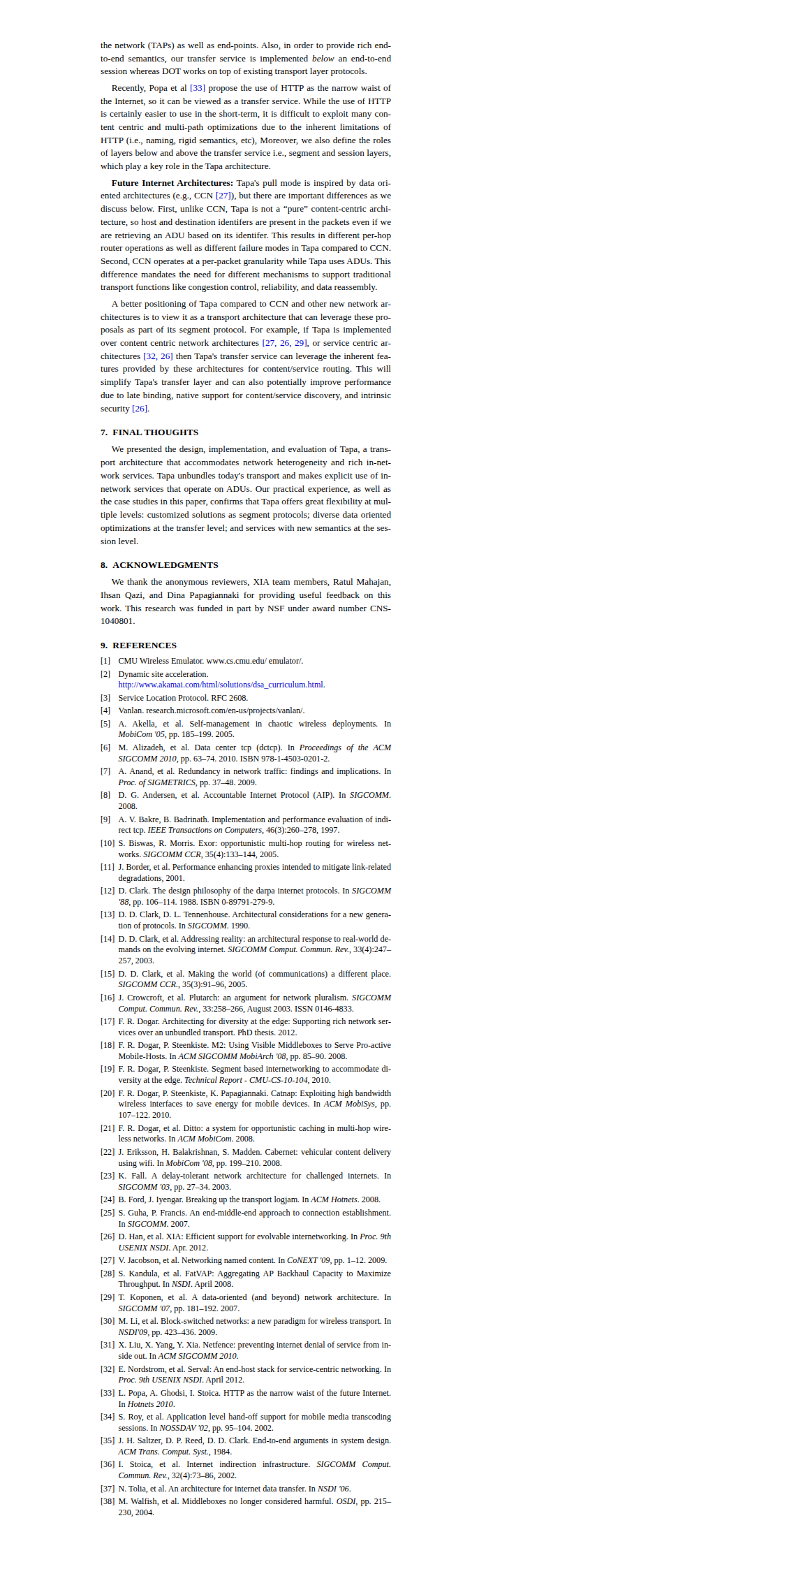the network (TAPs) as well as end-points. Also, in order to provide rich end-to-end semantics, our transfer service is implemented below an end-to-end session whereas DOT works on top of existing transport layer protocols.
Recently, Popa et al [33] propose the use of HTTP as the narrow waist of the Internet, so it can be viewed as a transfer service. While the use of HTTP is certainly easier to use in the short-term, it is difficult to exploit many content centric and multi-path optimizations due to the inherent limitations of HTTP (i.e., naming, rigid semantics, etc), Moreover, we also define the roles of layers below and above the transfer service i.e., segment and session layers, which play a key role in the Tapa architecture.
Future Internet Architectures: Tapa's pull mode is inspired by data oriented architectures (e.g., CCN [27]), but there are important differences as we discuss below. First, unlike CCN, Tapa is not a “pure” content-centric architecture, so host and destination identifers are present in the packets even if we are retrieving an ADU based on its identifer. This results in different per-hop router operations as well as different failure modes in Tapa compared to CCN. Second, CCN operates at a per-packet granularity while Tapa uses ADUs. This difference mandates the need for different mechanisms to support traditional transport functions like congestion control, reliability, and data reassembly.
A better positioning of Tapa compared to CCN and other new network architectures is to view it as a transport architecture that can leverage these proposals as part of its segment protocol. For example, if Tapa is implemented over content centric network architectures [27, 26, 29], or service centric architectures [32, 26] then Tapa's transfer service can leverage the inherent features provided by these architectures for content/service routing. This will simplify Tapa's transfer layer and can also potentially improve performance due to late binding, native support for content/service discovery, and intrinsic security [26].
7. FINAL THOUGHTS
We presented the design, implementation, and evaluation of Tapa, a transport architecture that accommodates network heterogeneity and rich in-network services. Tapa unbundles today's transport and makes explicit use of in-network services that operate on ADUs. Our practical experience, as well as the case studies in this paper, confirms that Tapa offers great flexibility at multiple levels: customized solutions as segment protocols; diverse data oriented optimizations at the transfer level; and services with new semantics at the session level.
8. ACKNOWLEDGMENTS
We thank the anonymous reviewers, XIA team members, Ratul Mahajan, Ihsan Qazi, and Dina Papagiannaki for providing useful feedback on this work. This research was funded in part by NSF under award number CNS-1040801.
9. REFERENCES
CMU Wireless Emulator. www.cs.cmu.edu/ emulator/.
Dynamic site acceleration.
http://www.akamai.com/html/solutions/dsa_curriculum.html.
Service Location Protocol. RFC 2608.
Vanlan. research.microsoft.com/en-us/projects/vanlan/.
A. Akella, et al. Self-management in chaotic wireless deployments. In MobiCom '05, pp. 185–199. 2005.
M. Alizadeh, et al. Data center tcp (dctcp). In Proceedings of the ACM SIGCOMM 2010, pp. 63–74. 2010. ISBN 978-1-4503-0201-2.
A. Anand, et al. Redundancy in network traffic: findings and implications. In Proc. of SIGMETRICS, pp. 37–48. 2009.
D. G. Andersen, et al. Accountable Internet Protocol (AIP). In SIGCOMM. 2008.
A. V. Bakre, B. Badrinath. Implementation and performance evaluation of indirect tcp. IEEE Transactions on Computers, 46(3):260–278, 1997.
S. Biswas, R. Morris. Exor: opportunistic multi-hop routing for wireless networks. SIGCOMM CCR, 35(4):133–144, 2005.
J. Border, et al. Performance enhancing proxies intended to mitigate link-related degradations, 2001.
D. Clark. The design philosophy of the darpa internet protocols. In SIGCOMM '88, pp. 106–114. 1988. ISBN 0-89791-279-9.
D. D. Clark, D. L. Tennenhouse. Architectural considerations for a new generation of protocols. In SIGCOMM. 1990.
D. D. Clark, et al. Addressing reality: an architectural response to real-world demands on the evolving internet. SIGCOMM Comput. Commun. Rev., 33(4):247–257, 2003.
D. D. Clark, et al. Making the world (of communications) a different place. SIGCOMM CCR., 35(3):91–96, 2005.
J. Crowcroft, et al. Plutarch: an argument for network pluralism. SIGCOMM Comput. Commun. Rev., 33:258–266, August 2003. ISSN 0146-4833.
F. R. Dogar. Architecting for diversity at the edge: Supporting rich network services over an unbundled transport. PhD thesis. 2012.
F. R. Dogar, P. Steenkiste. M2: Using Visible Middleboxes to Serve Pro-active Mobile-Hosts. In ACM SIGCOMM MobiArch '08, pp. 85–90. 2008.
F. R. Dogar, P. Steenkiste. Segment based internetworking to accommodate diversity at the edge. Technical Report - CMU-CS-10-104, 2010.
F. R. Dogar, P. Steenkiste, K. Papagiannaki. Catnap: Exploiting high bandwidth wireless interfaces to save energy for mobile devices. In ACM MobiSys, pp. 107–122. 2010.
F. R. Dogar, et al. Ditto: a system for opportunistic caching in multi-hop wireless networks. In ACM MobiCom. 2008.
J. Eriksson, H. Balakrishnan, S. Madden. Cabernet: vehicular content delivery using wifi. In MobiCom '08, pp. 199–210. 2008.
K. Fall. A delay-tolerant network architecture for challenged internets. In SIGCOMM '03, pp. 27–34. 2003.
B. Ford, J. Iyengar. Breaking up the transport logjam. In ACM Hotnets. 2008.
S. Guha, P. Francis. An end-middle-end approach to connection establishment. In SIGCOMM. 2007.
D. Han, et al. XIA: Efficient support for evolvable internetworking. In Proc. 9th USENIX NSDI. Apr. 2012.
V. Jacobson, et al. Networking named content. In CoNEXT '09, pp. 1–12. 2009.
S. Kandula, et al. FatVAP: Aggregating AP Backhaul Capacity to Maximize Throughput. In NSDI. April 2008.
T. Koponen, et al. A data-oriented (and beyond) network architecture. In SIGCOMM '07, pp. 181–192. 2007.
M. Li, et al. Block-switched networks: a new paradigm for wireless transport. In NSDI'09, pp. 423–436. 2009.
X. Liu, X. Yang, Y. Xia. Netfence: preventing internet denial of service from inside out. In ACM SIGCOMM 2010.
E. Nordstrom, et al. Serval: An end-host stack for service-centric networking. In Proc. 9th USENIX NSDI. April 2012.
L. Popa, A. Ghodsi, I. Stoica. HTTP as the narrow waist of the future Internet. In Hotnets 2010.
S. Roy, et al. Application level hand-off support for mobile media transcoding sessions. In NOSSDAV '02, pp. 95–104. 2002.
J. H. Saltzer, D. P. Reed, D. D. Clark. End-to-end arguments in system design. ACM Trans. Comput. Syst., 1984.
I. Stoica, et al. Internet indirection infrastructure. SIGCOMM Comput. Commun. Rev., 32(4):73–86, 2002.
N. Tolia, et al. An architecture for internet data transfer. In NSDI '06.
M. Walfish, et al. Middleboxes no longer considered harmful. OSDI, pp. 215–230, 2004.